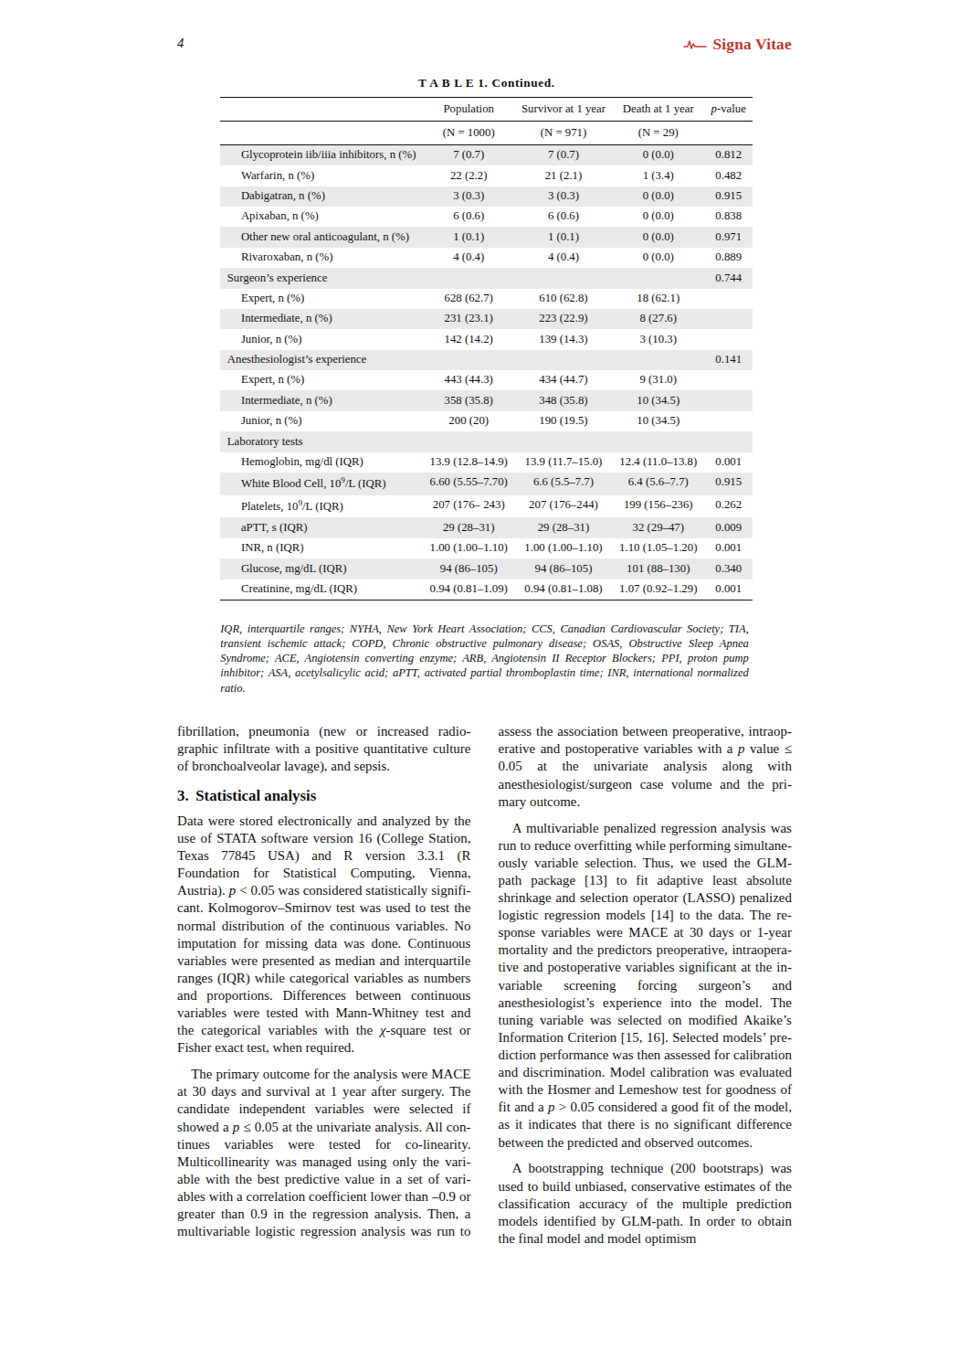4
Signa Vitae
T A B L E 1. Continued.
| | Population | Survivor at 1 year | Death at 1 year | p -value |
| --- | --- | --- | --- | --- |
| | (N = 1000) | (N = 971) | (N = 29) | |
| Glycoprotein iib/iiia inhibitors, n (%) | 7 (0.7) | 7 (0.7) | 0 (0.0) | 0.812 |
| Warfarin, n (%) | 22 (2.2) | 21 (2.1) | 1 (3.4) | 0.482 |
| Dabigatran, n (%) | 3 (0.3) | 3 (0.3) | 0 (0.0) | 0.915 |
| Apixaban, n (%) | 6 (0.6) | 6 (0.6) | 0 (0.0) | 0.838 |
| Other new oral anticoagulant, n (%) | 1 (0.1) | 1 (0.1) | 0 (0.0) | 0.971 |
| Rivaroxaban, n (%) | 4 (0.4) | 4 (0.4) | 0 (0.0) | 0.889 |
| Surgeon’s experience | | | | 0.744 |
| Expert, n (%) | 628 (62.7) | 610 (62.8) | 18 (62.1) | |
| Intermediate, n (%) | 231 (23.1) | 223 (22.9) | 8 (27.6) | |
| Junior, n (%) | 142 (14.2) | 139 (14.3) | 3 (10.3) | |
| Anesthesiologist’s experience | | | | 0.141 |
| Expert, n (%) | 443 (44.3) | 434 (44.7) | 9 (31.0) | |
| Intermediate, n (%) | 358 (35.8) | 348 (35.8) | 10 (34.5) | |
| Junior, n (%) | 200 (20) | 190 (19.5) | 10 (34.5) | |
| Laboratory tests | | | | |
| Hemoglobin, mg/dl (IQR) | 13.9 (12.8–14.9) | 13.9 (11.7–15.0) | 12.4 (11.0–13.8) | 0.001 |
| White Blood Cell, 10 9 /L (IQR) | 6.60 (5.55–7.70) | 6.6 (5.5–7.7) | 6.4 (5.6–7.7) | 0.915 |
| Platelets, 10 9 /L (IQR) | 207 (176– 243) | 207 (176–244) | 199 (156–236) | 0.262 |
| aPTT, s (IQR) | 29 (28–31) | 29 (28–31) | 32 (29–47) | 0.009 |
| INR, n (IQR) | 1.00 (1.00–1.10) | 1.00 (1.00–1.10) | 1.10 (1.05–1.20) | 0.001 |
| Glucose, mg/dL (IQR) | 94 (86–105) | 94 (86–105) | 101 (88–130) | 0.340 |
| Creatinine, mg/dL (IQR) | 0.94 (0.81–1.09) | 0.94 (0.81–1.08) | 1.07 (0.92–1.29) | 0.001 |
IQR, interquartile ranges; NYHA, New York Heart Association; CCS, Canadian Cardiovascular Society; TIA, transient ischemic attack; COPD, Chronic obstructive pulmonary disease; OSAS, Obstructive Sleep Apnea Syndrome; ACE, Angiotensin converting enzyme; ARB, Angiotensin II Receptor Blockers; PPI, proton pump inhibitor; ASA, acetylsalicylic acid; aPTT, activated partial thromboplastin time; INR, international normalized ratio.
fibrillation, pneumonia (new or increased radiographic infiltrate with a positive quantitative culture of bronchoalveolar lavage), and sepsis.
3. Statistical analysis
Data were stored electronically and analyzed by the use of STATA software version 16 (College Station, Texas 77845 USA) and R version 3.3.1 (R Foundation for Statistical Computing, Vienna, Austria). p < 0.05 was considered statistically significant. Kolmogorov–Smirnov test was used to test the normal distribution of the continuous variables. No imputation for missing data was done. Continuous variables were presented as median and interquartile ranges (IQR) while categorical variables as numbers and proportions. Differences between continuous variables were tested with Mann-Whitney test and the categorical variables with the χ-square test or Fisher exact test, when required.
The primary outcome for the analysis were MACE at 30 days and survival at 1 year after surgery. The candidate independent variables were selected if showed a p ≤ 0.05 at the univariate analysis. All continues variables were tested for co-linearity. Multicollinearity was managed using only the variable with the best predictive value in a set of variables with a correlation coefficient lower than –0.9 or greater than 0.9 in the regression analysis. Then, a multivariable logistic regression analysis was run to assess the association between preoperative, intraoperative and postoperative variables with a p value ≤ 0.05 at the univariate analysis along with anesthesiologist/surgeon case volume and the primary outcome.
A multivariable penalized regression analysis was run to reduce overfitting while performing simultaneously variable selection. Thus, we used the GLM-path package [13] to fit adaptive least absolute shrinkage and selection operator (LASSO) penalized logistic regression models [14] to the data. The response variables were MACE at 30 days or 1-year mortality and the predictors preoperative, intraoperative and postoperative variables significant at the invariable screening forcing surgeon’s and anesthesiologist’s experience into the model. The tuning variable was selected on modified Akaike’s Information Criterion [15, 16]. Selected models’ prediction performance was then assessed for calibration and discrimination. Model calibration was evaluated with the Hosmer and Lemeshow test for goodness of fit and a p > 0.05 considered a good fit of the model, as it indicates that there is no significant difference between the predicted and observed outcomes.
A bootstrapping technique (200 bootstraps) was used to build unbiased, conservative estimates of the classification accuracy of the multiple prediction models identified by GLM-path. In order to obtain the final model and model optimism